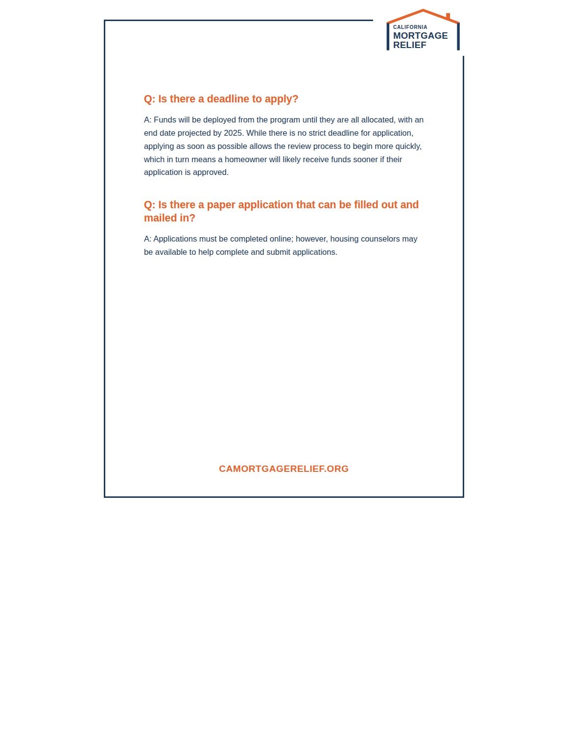CALIFORNIA MORTGAGE RELIEF
Q: Is there a deadline to apply?
A: Funds will be deployed from the program until they are all allocated, with an end date projected by 2025. While there is no strict deadline for application, applying as soon as possible allows the review process to begin more quickly, which in turn means a homeowner will likely receive funds sooner if their application is approved.
Q: Is there a paper application that can be filled out and mailed in?
A: Applications must be completed online; however, housing counselors may be available to help complete and submit applications.
CAMORTGAGERELIEF.ORG